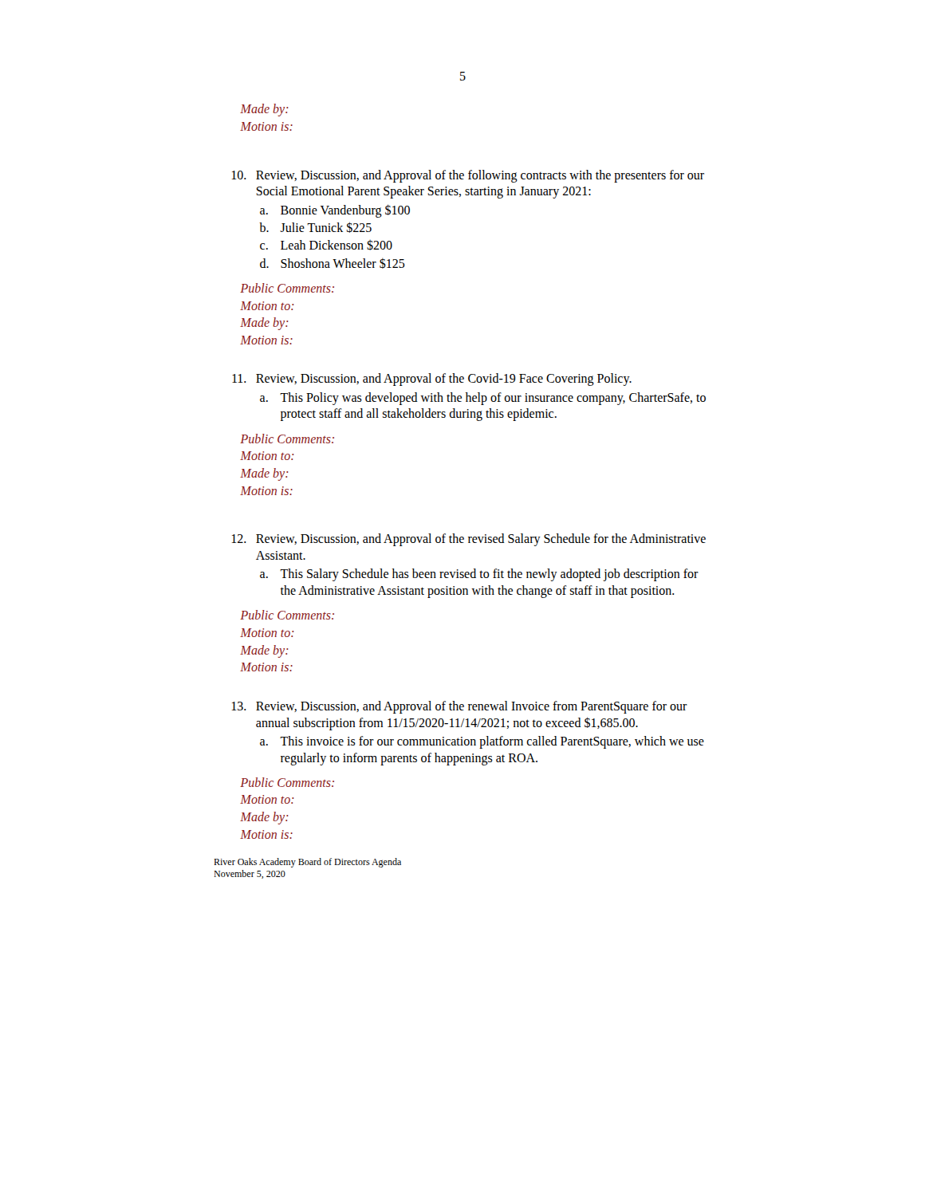5
Made by:
Motion is:
10.
Review, Discussion, and Approval of the following contracts with the presenters for our Social Emotional Parent Speaker Series, starting in January 2021:
a.
Bonnie Vandenburg $100
b.
Julie Tunick $225
c.
Leah Dickenson $200
d.
Shoshona Wheeler $125
Public Comments:
Motion to:
Made by:
Motion is:
11.
Review, Discussion, and Approval of the Covid-19 Face Covering Policy.
a.
This Policy was developed with the help of our insurance company, CharterSafe, to protect staff and all stakeholders during this epidemic.
Public Comments:
Motion to:
Made by:
Motion is:
12.
Review, Discussion, and Approval of the revised Salary Schedule for the Administrative Assistant.
a.
This Salary Schedule has been revised to fit the newly adopted job description for the Administrative Assistant position with the change of staff in that position.
Public Comments:
Motion to:
Made by:
Motion is:
13.
Review, Discussion, and Approval of the renewal Invoice from ParentSquare for our annual subscription from 11/15/2020-11/14/2021; not to exceed $1,685.00.
a.
This invoice is for our communication platform called ParentSquare, which we use regularly to inform parents of happenings at ROA.
Public Comments:
Motion to:
Made by:
Motion is:
River Oaks Academy Board of Directors Agenda
November 5, 2020